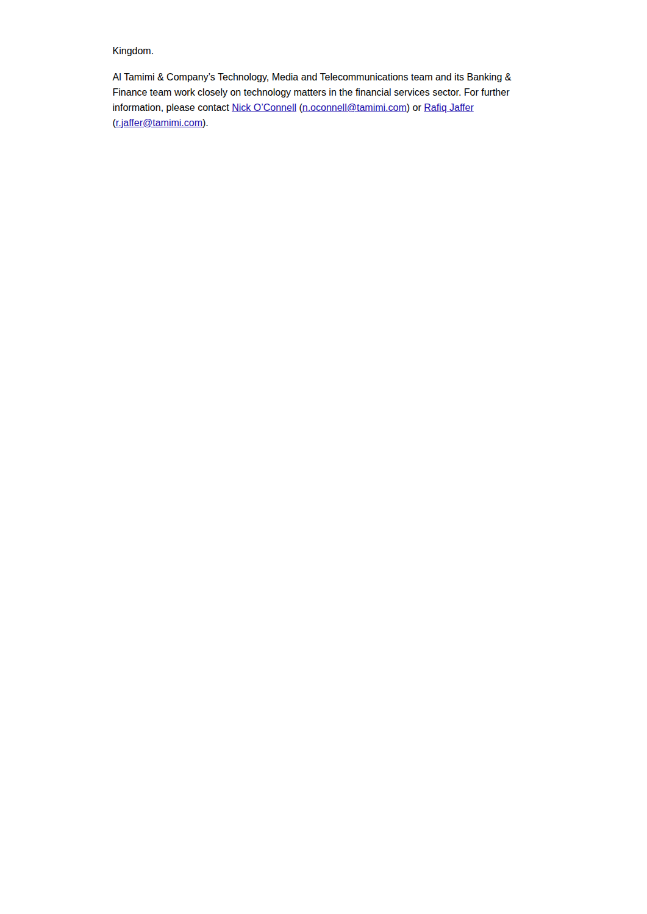Kingdom.
Al Tamimi & Company’s Technology, Media and Telecommunications team and its Banking & Finance team work closely on technology matters in the financial services sector. For further information, please contact Nick O’Connell (n.oconnell@tamimi.com) or Rafiq Jaffer (r.jaffer@tamimi.com).